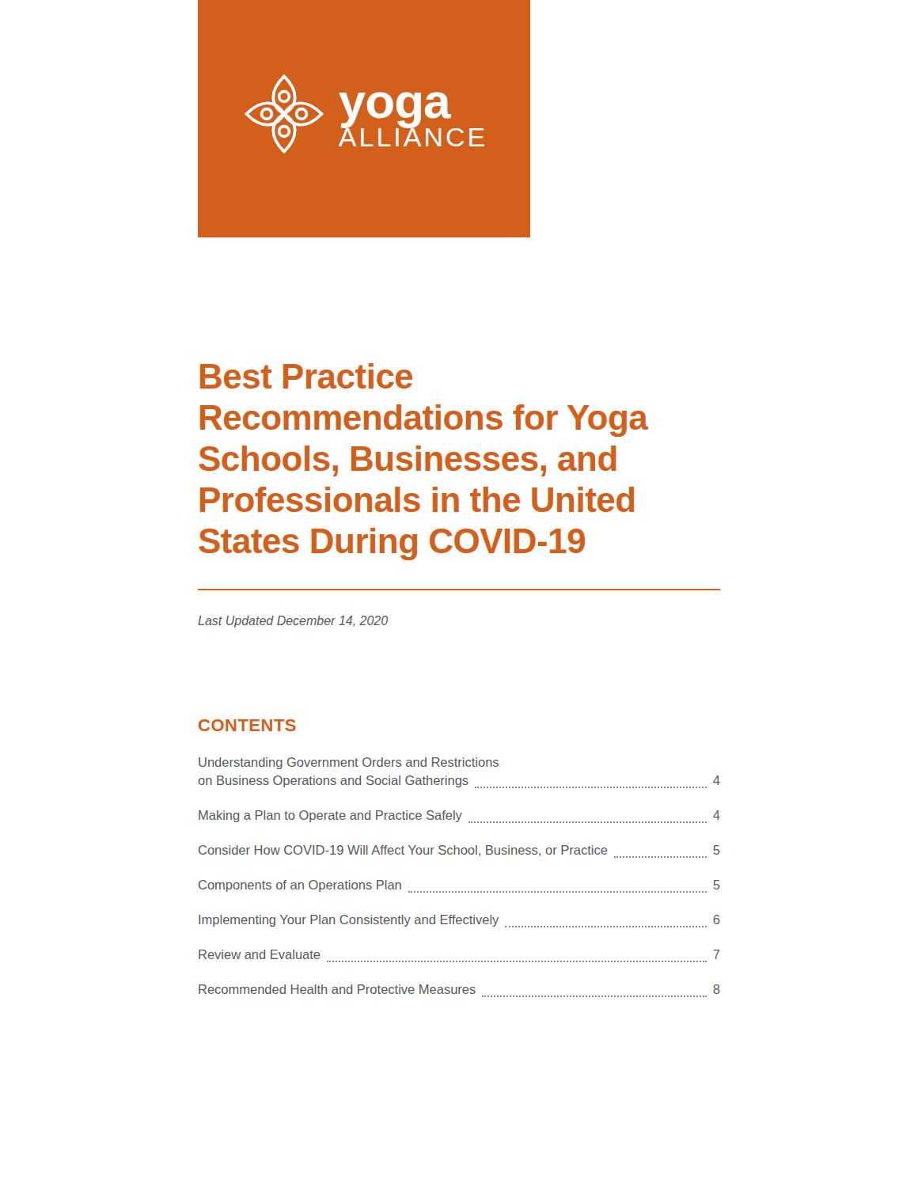yoga
ALLIANCE
Best Practice Recommendations for Yoga Schools, Businesses, and Professionals in the United States During COVID-19
Last Updated December 14, 2020
CONTENTS
Understanding Government Orders and Restrictions on Business Operations and Social Gatherings 4
Making a Plan to Operate and Practice Safely 4
Consider How COVID-19 Will Affect Your School, Business, or Practice 5
Components of an Operations Plan 5
Implementing Your Plan Consistently and Effectively 6
Review and Evaluate 7
Recommended Health and Protective Measures 8